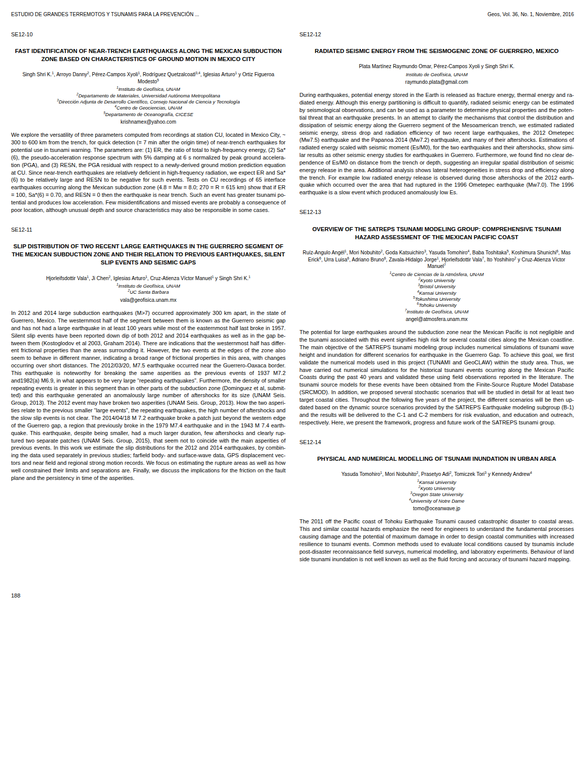Estudio de grandes terremotos y tsunamis para la prevención ...
Geos, Vol. 36, No. 1, Noviembre, 2016
SE12-10
Fast identification of near-trench earthquakes along the Mexican subduction zone based on characteristics of ground motion in Mexico City
Singh Shri K.1, Arroyo Danny2, Pérez-Campos Xyoli1, Rodríguez Quetzalcoatl3,4, Iglesias Arturo1 y Ortiz Figueroa Modesto5
1Instituto de Geofísica, UNAM
2Departamento de Materiales, Universidad Autónoma Metropolitana
3Dirección Adjunta de Desarrollo Científico, Consejo Nacional de Ciencia y Tecnología
4Centro de Geociencias, UNAM
5Departamento de Oceanografía, CICESE
krishnamex@yahoo.com
We explore the versatility of three parameters computed from recordings at station CU, located in Mexico City, ~ 300 to 600 km from the trench, for quick detection (= 7 min after the origin time) of near-trench earthquakes for potential use in tsunami warning. The parameters are: (1) ER, the ratio of total to high-frequency energy, (2) Sa*(6), the pseudo-acceleration response spectrum with 5% damping at 6 s normalized by peak ground acceleration (PGA), and (3) RESN, the PGA residual with respect to a newly-derived ground motion prediction equation at CU. Since near-trench earthquakes are relatively deficient in high-frequency radiation, we expect ER and Sa*(6) to be relatively large and RESN to be negative for such events. Tests on CU recordings of 65 interface earthquakes occurring along the Mexican subduction zone (4.8 = Mw = 8.0; 270 = R = 615 km) show that if ER = 100, Sa*(6) = 0.70, and RESN = 0 then the earthquake is near trench. Such an event has greater tsunami potential and produces low acceleration. Few misidentifications and missed events are probably a consequence of poor location, although unusual depth and source characteristics may also be responsible in some cases.
SE12-11
Slip distribution of two recent large earthquakes in the Guerrero segment of the Mexican subduction zone and their relation to previous earthquakes, silent slip events and seismic gaps
Hjorleifsdottir Vala1, Ji Chen2, Iglesias Arturo1, Cruz-Atienza Víctor Manuel1 y Singh Shri K.1
1Instituto de Geofísica, UNAM
2UC Santa Barbara
vala@geofisica.unam.mx
In 2012 and 2014 large subduction earthquakes (M>7) occurred approximately 300 km apart, in the state of Guerrero, Mexico. The westernmost half of the segment between them is known as the Guerrero seismic gap and has not had a large earthquake in at least 100 years while most of the easternmost half last broke in 1957. Silent slip events have been reported down dip of both 2012 and 2014 earthquakes as well as in the gap between them (Kostoglodov et al 2003, Graham 2014). There are indications that the westernmost half has different frictional properties than the areas surrounding it. However, the two events at the edges of the zone also seem to behave in different manner, indicating a broad range of frictional properties in this area, with changes occurring over short distances. The 2012/03/20, M7.5 earthquake occurred near the Guerrero-Oaxaca border. This earthquake is noteworthy for breaking the same asperities as the previous events of 1937 M7.2 and1982(a) M6.9, in what appears to be very large “repeating earthquakes”. Furthermore, the density of smaller repeating events is greater in this segment than in other parts of the subduction zone (Dominguez et al, submitted) and this earthquake generated an anomalously large number of aftershocks for its size (UNAM Seis. Group, 2013). The 2012 event may have broken two asperities (UNAM Seis. Group, 2013). How the two asperities relate to the previous smaller “large events”, the repeating earthquakes, the high number of aftershocks and the slow slip events is not clear. The 2014/04/18 M 7.2 earthquake broke a patch just beyond the western edge of the Guerrero gap, a region that previously broke in the 1979 M7.4 earthquake and in the 1943 M 7.4 earthquake. This earthquake, despite being smaller, had a much larger duration, few aftershocks and clearly ruptured two separate patches (UNAM Seis. Group, 2015), that seem not to coincide with the main asperities of previous events. In this work we estimate the slip distributions for the 2012 and 2014 earthquakes, by combining the data used separately in previous studies; farfield body- and surface-wave data, GPS displacement vectors and near field and regional strong motion records. We focus on estimating the rupture areas as well as how well constrained their limits and separations are. Finally, we discuss the implications for the friction on the fault plane and the persistency in time of the asperities.
SE12-12
Radiated seismic energy from the seismogenic zone of Guerrero, Mexico
Plata Martínez Raymundo Omar, Pérez-Campos Xyoli y Singh Shri K.
Instituto de Geofísica, UNAM
raymundo.plata@gmail.com
During earthquakes, potential energy stored in the Earth is released as fracture energy, thermal energy and radiated energy. Although this energy partitioning is difficult to quantify, radiated seismic energy can be estimated by seismological observations, and can be used as a parameter to determine physical properties and the potential threat that an earthquake presents. In an attempt to clarify the mechanisms that control the distribution and dissipation of seismic energy along the Guerrero segment of the Mesoamerican trench, we estimated radiated seismic energy, stress drop and radiation efficiency of two recent large earthquakes, the 2012 Ometepec (Mw7.5) earthquake and the Papanoa 2014 (Mw7.2) earthquake, and many of their aftershocks. Estimations of radiated energy scaled with seismic moment (Es/M0), for the two earthquakes and their aftershocks, show similar results as other seismic energy studies for earthquakes in Guerrero. Furthermore, we found find no clear dependence of Es/M0 on distance from the trench or depth, suggesting an irregular spatial distribution of seismic energy release in the area. Additional analysis shows lateral heterogeneities in stress drop and efficiency along the trench. For example low radiated energy release is observed during those aftershocks of the 2012 earthquake which occurred over the area that had ruptured in the 1996 Ometepec earthquake (Mw7.0). The 1996 earthquake is a slow event which produced anomalously low Es.
SE12-13
Overview of the SATREPS tsunami modeling group: comprehensive tsunami hazard assessment of the Mexican Pacific coast
Ruíz-Angulo Angél1, Mori Nobuhito2, Goda Katsuichiro3, Yasuda Tomohiro4, Baba Toshitaka5, Koshimura Shunichi6, Mas Erick6, Urra Luisa6, Adriano Bruno6, Zavala-Hidalgo Jorge1, Hjorleifsdottir Vala7, Ito Yoshihiro2 y Cruz-Atienza Víctor Manuel7
1Centro de Ciencias de la Atmósfera, UNAM
2Kyoto University
3Bristol University
4Kansai University
5Tokushima University
6Tohoku University
7Instituto de Geofísica, UNAM
angel@atmosfera.unam.mx
The potential for large earthquakes around the subduction zone near the Mexican Pacific is not negligible and the tsunami associated with this event signifies high risk for several coastal cities along the Mexican coastline. The main objective of the SATREPS tsunami modeling group includes numerical simulations of tsunami wave height and inundation for different scenarios for earthquake in the Guerrero Gap. To achieve this goal, we first validate the numerical models used in this project (TUNAMI and GeoCLAW) within the study area. Thus, we have carried out numerical simulations for the historical tsunami events ocurring along the Mexican Pacific Coasts during the past 40 years and validated these using field observations reported in the literature. The tsunami source models for these events have been obtained from the Finite-Source Rupture Model Database (SRCMOD). In addition, we proposed several stochastic scenarios that will be studied in detail for at least two target coastal cities. Throughout the following five years of the project, the different scenarios will be then updated based on the dynamic source scenarios provided by the SATREPS Earthquake modeling subgroup (B-1) and the results will be delivered to the C-1 and C-2 members for risk evaluation, and education and outreach, respectively. Here, we present the framework, progress and future work of the SATREPS tsunami group.
SE12-14
Physical and numerical modelling of tsunami inundation in urban area
Yasuda Tomohiro1, Mori Nobuhito2, Prasetyo Adi2, Tomiczek Tori3 y Kennedy Andrew4
1Kansai University
2Kyoto University
3Oregon State University
4University of Notre Dame
tomo@oceanwave.jp
The 2011 off the Pacific coast of Tohoku Earthquake Tsunami caused catastrophic disaster to coastal areas. This and similar coastal hazards emphasize the need for engineers to understand the fundamental processes causing damage and the potential of maximum damage in order to design coastal communities with increased resilience to tsunami events. Common methods used to evaluate local conditions caused by tsunamis include post-disaster reconnaissance field surveys, numerical modelling, and laboratory experiments. Behaviour of land side tsunami inundation is not well known as well as the fluid forcing and accuracy of tsunami hazard mapping.
188